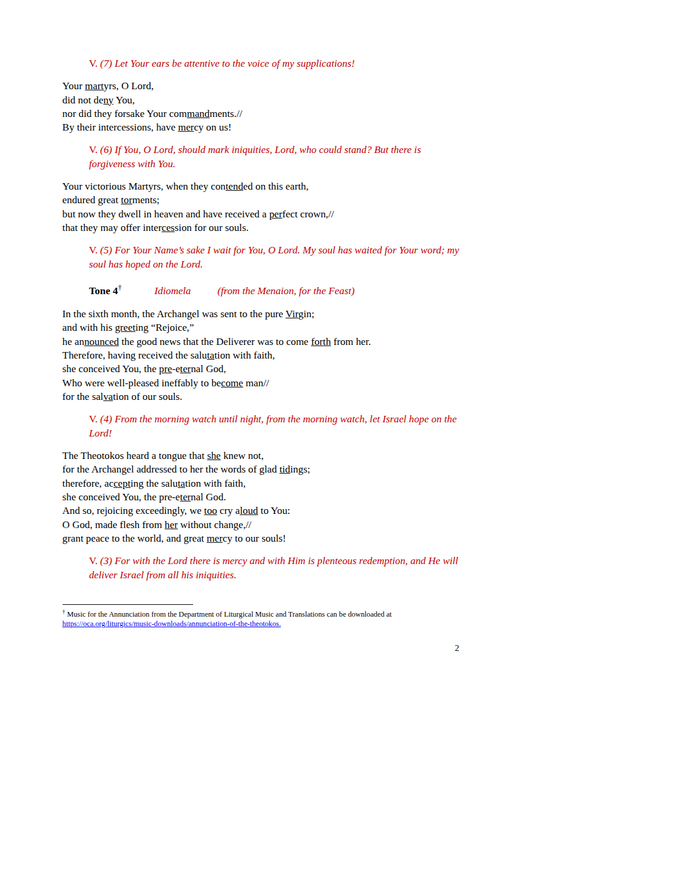V. (7) Let Your ears be attentive to the voice of my supplications!
Your martyrs, O Lord,
did not deny You,
nor did they forsake Your commandments.//
By their intercessions, have mercy on us!
V. (6) If You, O Lord, should mark iniquities, Lord, who could stand? But there is forgiveness with You.
Your victorious Martyrs, when they contended on this earth,
endured great torments;
but now they dwell in heaven and have received a perfect crown,//
that they may offer intercession for our souls.
V. (5) For Your Name’s sake I wait for You, O Lord. My soul has waited for Your word; my soul has hoped on the Lord.
Tone 4†Idiomela(from the Menaion, for the Feast)
In the sixth month, the Archangel was sent to the pure Virgin;
and with his greeting “Rejoice,”
he announced the good news that the Deliverer was to come forth from her.
Therefore, having received the salutation with faith,
she conceived You, the pre-eternal God,
Who were well-pleased ineffably to become man//
for the salvation of our souls.
V. (4) From the morning watch until night, from the morning watch, let Israel hope on the Lord!
The Theotokos heard a tongue that she knew not,
for the Archangel addressed to her the words of glad tidings;
therefore, accepting the salutation with faith,
she conceived You, the pre-eternal God.
And so, rejoicing exceedingly, we too cry aloud to You:
O God, made flesh from her without change,//
grant peace to the world, and great mercy to our souls!
V. (3) For with the Lord there is mercy and with Him is plenteous redemption, and He will deliver Israel from all his iniquities.
† Music for the Annunciation from the Department of Liturgical Music and Translations can be downloaded at https://oca.org/liturgics/music-downloads/annunciation-of-the-theotokos.
2